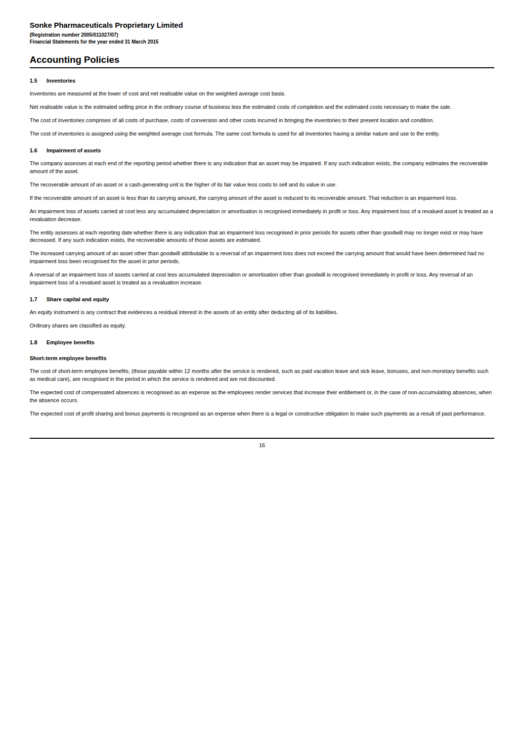Sonke Pharmaceuticals Proprietary Limited
(Registration number 2005/011027/07)
Financial Statements for the year ended 31 March 2015
Accounting Policies
1.5 Inventories
Inventories are measured at the lower of cost and net realisable value on the weighted average cost basis.
Net realisable value is the estimated selling price in the ordinary course of business less the estimated costs of completion and the estimated costs necessary to make the sale.
The cost of inventories comprises of all costs of purchase, costs of conversion and other costs incurred in bringing the inventories to their present location and condition.
The cost of inventories is assigned using the weighted average cost formula. The same cost formula is used for all inventories having a similar nature and use to the entity.
1.6 Impairment of assets
The company assesses at each end of the reporting period whether there is any indication that an asset may be impaired. If any such indication exists, the company estimates the recoverable amount of the asset.
The recoverable amount of an asset or a cash-generating unit is the higher of its fair value less costs to sell and its value in use.
If the recoverable amount of an asset is less than its carrying amount, the carrying amount of the asset is reduced to its recoverable amount. That reduction is an impairment loss.
An impairment loss of assets carried at cost less any accumulated depreciation or amortisation is recognised immediately in profit or loss. Any impairment loss of a revalued asset is treated as a revaluation decrease.
The entity assesses at each reporting date whether there is any indication that an impairment loss recognised in prior periods for assets other than goodwill may no longer exist or may have decreased. If any such indication exists, the recoverable amounts of those assets are estimated.
The increased carrying amount of an asset other than goodwill attributable to a reversal of an impairment loss does not exceed the carrying amount that would have been determined had no impairment loss been recognised for the asset in prior periods.
A reversal of an impairment loss of assets carried at cost less accumulated depreciation or amortisation other than goodwill is recognised immediately in profit or loss. Any reversal of an impairment loss of a revalued asset is treated as a revaluation increase.
1.7 Share capital and equity
An equity instrument is any contract that evidences a residual interest in the assets of an entity after deducting all of its liabilities.
Ordinary shares are classified as equity.
1.8 Employee benefits
Short-term employee benefits
The cost of short-term employee benefits, (those payable within 12 months after the service is rendered, such as paid vacation leave and sick leave, bonuses, and non-monetary benefits such as medical care), are recognised in the period in which the service is rendered and are not discounted.
The expected cost of compensated absences is recognised as an expense as the employees render services that increase their entitlement or, in the case of non-accumulating absences, when the absence occurs.
The expected cost of profit sharing and bonus payments is recognised as an expense when there is a legal or constructive obligation to make such payments as a result of past performance.
16